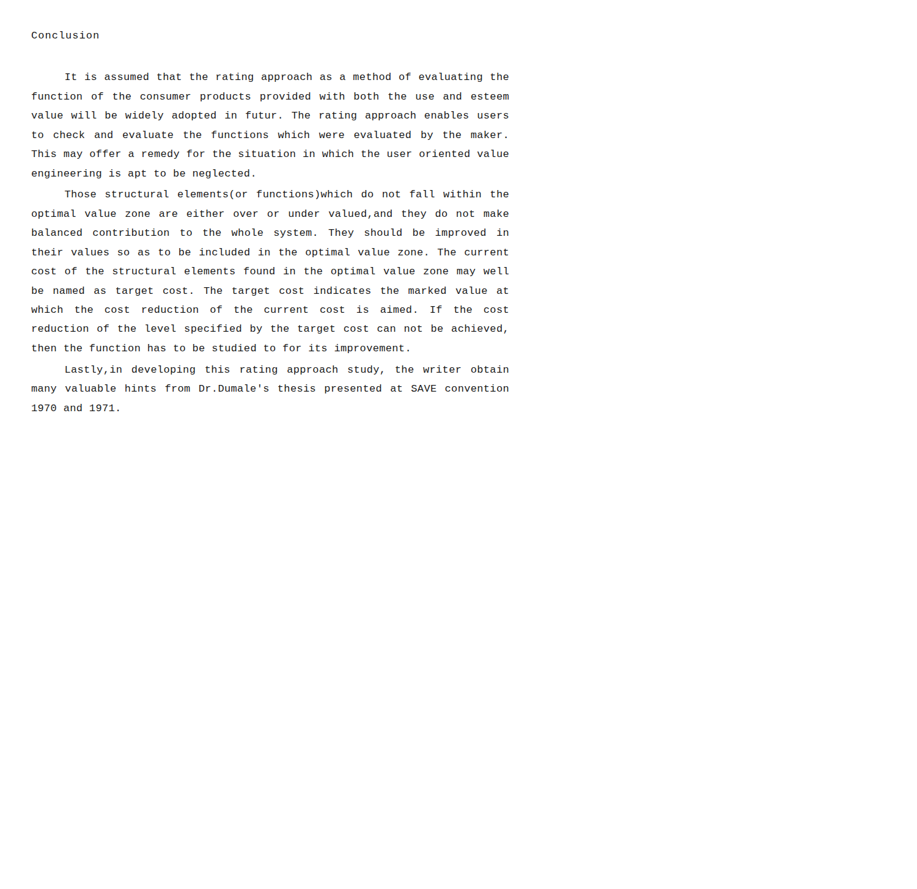Conclusion
It is assumed that the rating approach as a method of evaluating the function of the consumer products provided with both the use and esteem value will be widely adopted in futur. The rating approach enables users to check and evaluate the functions which were evaluated by the maker. This may offer a remedy for the situation in which the user oriented value engineering is apt to be neglected.
Those structural elements(or functions)which do not fall within the optimal value zone are either over or under valued,and they do not make balanced contribution to the whole system. They should be improved in their values so as to be included in the optimal value zone. The current cost of the structural elements found in the optimal value zone may well be named as target cost. The target cost indicates the marked value at which the cost reduction of the current cost is aimed. If the cost reduction of the level specified by the target cost can not be achieved, then the function has to be studied to for its improvement.
Lastly,in developing this rating approach study, the writer obtain many valuable hints from Dr.Dumale's thesis presented at SAVE convention 1970 and 1971.